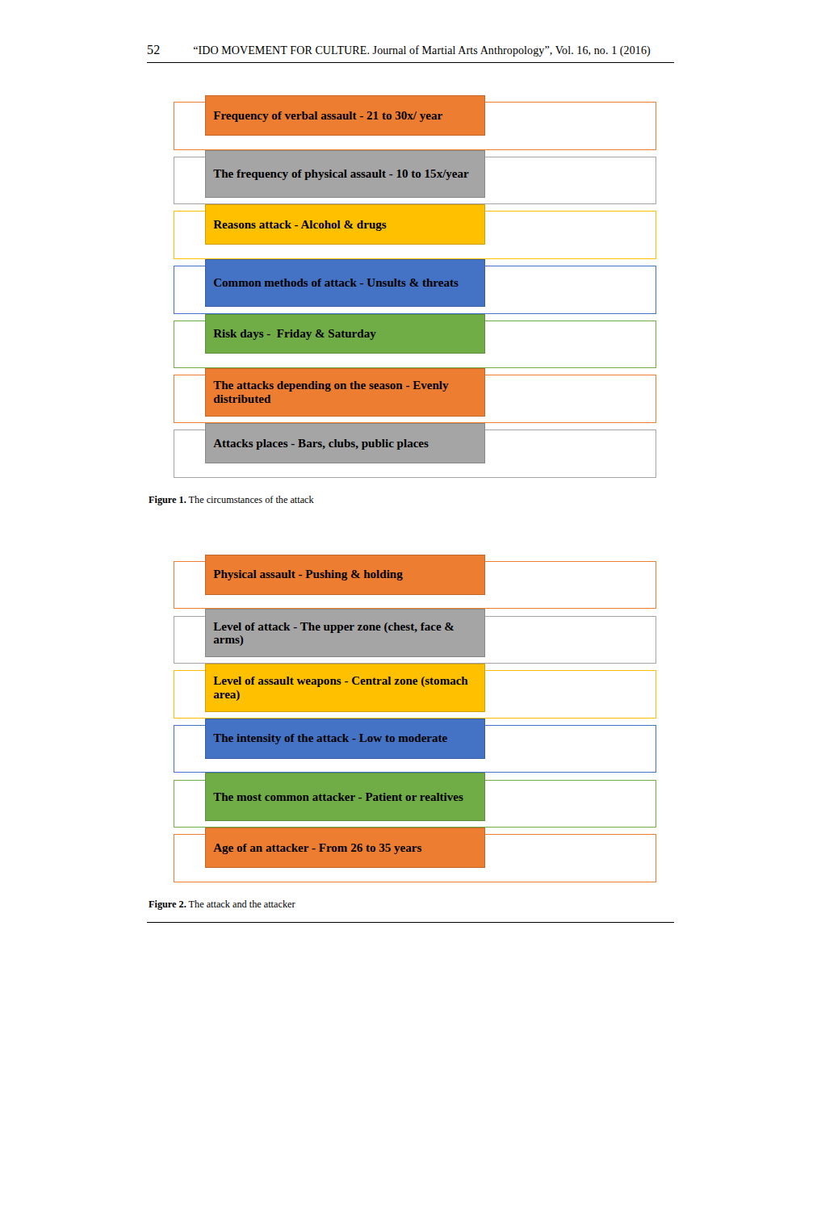52 “IDO MOVEMENT FOR CULTURE. Journal of Martial Arts Anthropology”, Vol. 16, no. 1 (2016)
Frequency of verbal assault - 21 to 30x/ year
The frequency of physical assault - 10 to 15x/year
Reasons attack - Alcohol & drugs
Common methods of attack - Unsults & threats
Risk days - Friday & Saturday
The attacks depending on the season - Evenly distributed
Attacks places - Bars, clubs, public places
Figure 1. The circumstances of the attack
Physical assault - Pushing & holding
Level of attack - The upper zone (chest, face & arms)
Level of assault weapons - Central zone (stomach area)
The intensity of the attack - Low to moderate
The most common attacker - Patient or realtives
Age of an attacker - From 26 to 35 years
Figure 2. The attack and the attacker